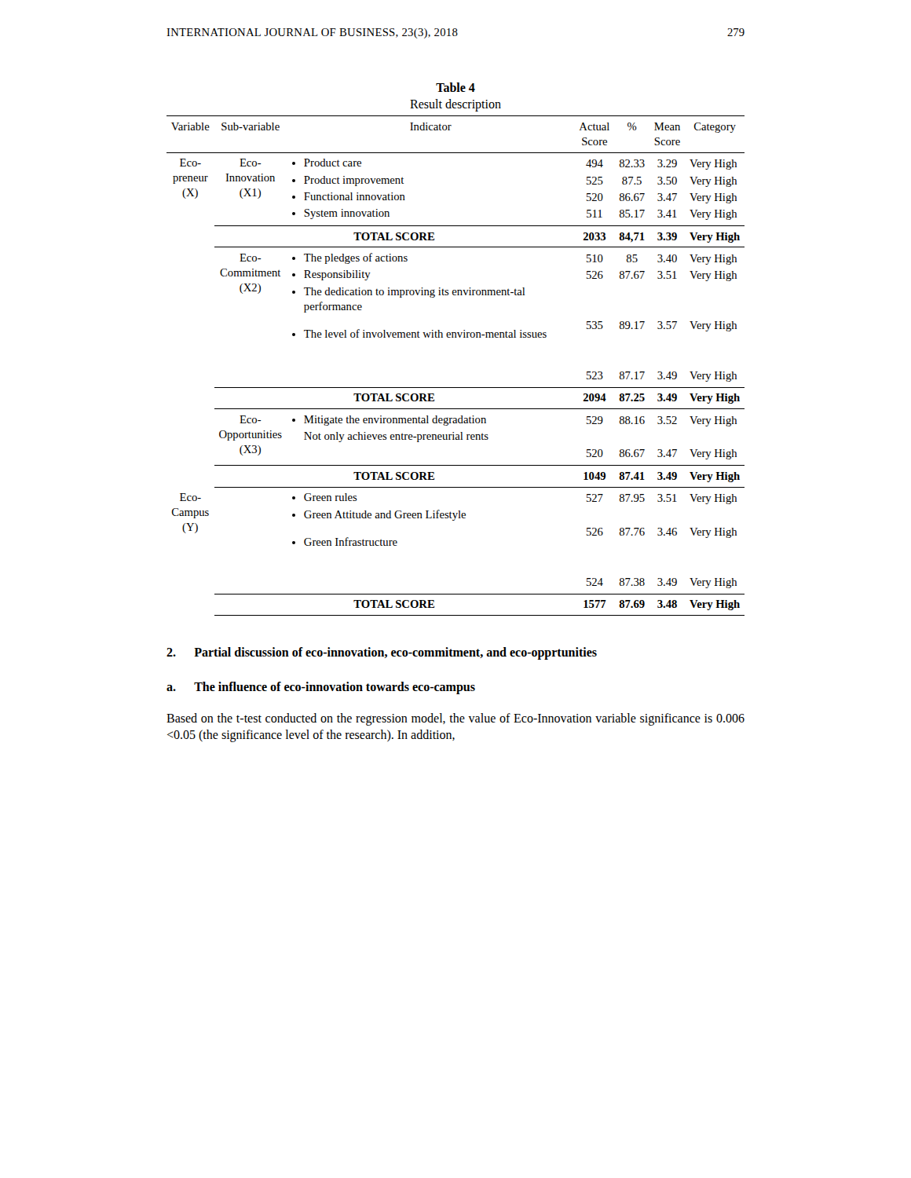INTERNATIONAL JOURNAL OF BUSINESS, 23(3), 2018 279
Table 4 Result description
| Variable | Sub-variable | Indicator | Actual Score | % | Mean Score | Category |
| --- | --- | --- | --- | --- | --- | --- |
| Eco- preneur (X) | Eco- Innovation (X1) | Product care Product improvement Functional innovation System innovation | 494 525 520 511 | 82.33 87.5 86.67 85.17 | 3.29 3.50 3.47 3.41 | Very High Very High Very High Very High |
| TOTAL SCORE | 2033 | 84,71 | 3.39 | Very High |
| Eco- Commitment (X2) | The pledges of actions Responsibility The dedication to improving its environment-tal performance The level of involvement with environ-mental issues | 510 526 535 523 | 85 87.67 89.17 87.17 | 3.40 3.51 3.57 3.49 | Very High Very High Very High Very High |
| TOTAL SCORE | 2094 | 87.25 | 3.49 | Very High |
| Eco- Opportunities (X3) | Mitigate the environmental degradation Not only achieves entre-preneurial rents | 529 520 | 88.16 86.67 | 3.52 3.47 | Very High Very High |
| TOTAL SCORE | 1049 | 87.41 | 3.49 | Very High |
| Eco- Campus (Y) | | Green rules Green Attitude and Green Lifestyle Green Infrastructure | 527 526 524 | 87.95 87.76 87.38 | 3.51 3.46 3.49 | Very High Very High Very High |
| TOTAL SCORE | 1577 | 87.69 | 3.48 | Very High |
2. Partial discussion of eco-innovation, eco-commitment, and eco-opprtunities
a. The influence of eco-innovation towards eco-campus
Based on the t-test conducted on the regression model, the value of Eco-Innovation variable significance is 0.006 <0.05 (the significance level of the research). In addition,